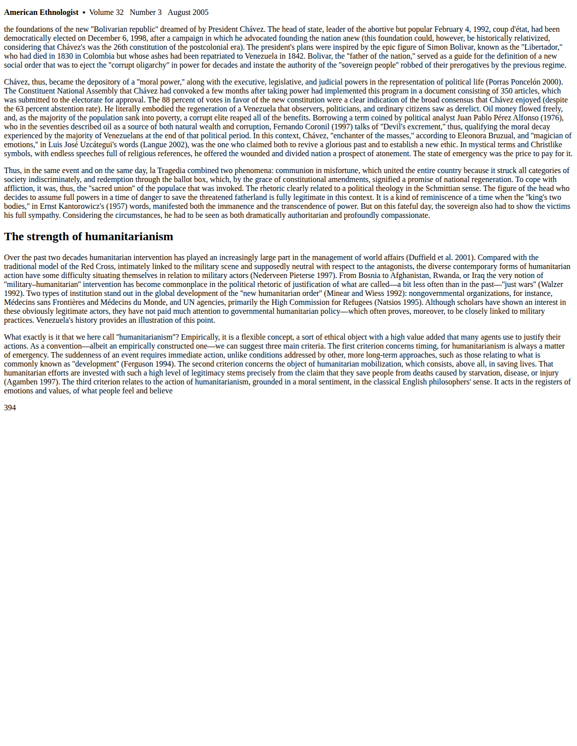American Ethnologist ▪ Volume 32 Number 3 August 2005
the foundations of the new ''Bolivarian republic'' dreamed of by President Chávez. The head of state, leader of the abortive but popular February 4, 1992, coup d'état, had been democratically elected on December 6, 1998, after a campaign in which he advocated founding the nation anew (this foundation could, however, be historically relativized, considering that Chávez's was the 26th constitution of the postcolonial era). The president's plans were inspired by the epic figure of Simon Bolivar, known as the ''Libertador,'' who had died in 1830 in Colombia but whose ashes had been repatriated to Venezuela in 1842. Bolivar, the ''father of the nation,'' served as a guide for the definition of a new social order that was to eject the ''corrupt oligarchy'' in power for decades and instate the authority of the ''sovereign people'' robbed of their prerogatives by the previous regime.
Chávez, thus, became the depository of a ''moral power,'' along with the executive, legislative, and judicial powers in the representation of political life (Porras Poncelón 2000). The Constituent National Assembly that Chávez had convoked a few months after taking power had implemented this program in a document consisting of 350 articles, which was submitted to the electorate for approval. The 88 percent of votes in favor of the new constitution were a clear indication of the broad consensus that Chávez enjoyed (despite the 63 percent abstention rate). He literally embodied the regeneration of a Venezuela that observers, politicians, and ordinary citizens saw as derelict. Oil money flowed freely, and, as the majority of the population sank into poverty, a corrupt elite reaped all of the benefits. Borrowing a term coined by political analyst Juan Pablo Pérez Alfonso (1976), who in the seventies described oil as a source of both natural wealth and corruption, Fernando Coronil (1997) talks of ''Devil's excrement,'' thus, qualifying the moral decay experienced by the majority of Venezuelans at the end of that political period. In this context, Chávez, ''enchanter of the masses,'' according to Eleonora Bruzual, and ''magician of emotions,'' in Luis José Uzcátegui's words (Langue 2002), was the one who claimed both to revive a glorious past and to establish a new ethic. In mystical terms and Christlike symbols, with endless speeches full of religious references, he offered the wounded and divided nation a prospect of atonement. The state of emergency was the price to pay for it.
Thus, in the same event and on the same day, la Tragedia combined two phenomena: communion in misfortune, which united the entire country because it struck all categories of society indiscriminately, and redemption through the ballot box, which, by the grace of constitutional amendments, signified a promise of national regeneration. To cope with affliction, it was, thus, the ''sacred union'' of the populace that was invoked. The rhetoric clearly related to a political theology in the Schmittian sense. The figure of the head who decides to assume full powers in a time of danger to save the threatened fatherland is fully legitimate in this context. It is a kind of reminiscence of a time when the ''king's two bodies,'' in Ernst Kantorowicz's (1957) words, manifested both the immanence and the transcendence of power. But on this fateful day, the sovereign also had to show the victims his full sympathy. Considering the circumstances, he had to be seen as both dramatically authoritarian and profoundly compassionate.
The strength of humanitarianism
Over the past two decades humanitarian intervention has played an increasingly large part in the management of world affairs (Duffield et al. 2001). Compared with the traditional model of the Red Cross, intimately linked to the military scene and supposedly neutral with respect to the antagonists, the diverse contemporary forms of humanitarian action have some difficulty situating themselves in relation to military actors (Nederveen Pieterse 1997). From Bosnia to Afghanistan, Rwanda, or Iraq the very notion of ''military–humanitarian'' intervention has become commonplace in the political rhetoric of justification of what are called—a bit less often than in the past—''just wars'' (Walzer 1992). Two types of institution stand out in the global development of the ''new humanitarian order'' (Minear and Wiess 1992): nongovernmental organizations, for instance, Médecins sans Frontières and Médecins du Monde, and UN agencies, primarily the High Commission for Refugees (Natsios 1995). Although scholars have shown an interest in these obviously legitimate actors, they have not paid much attention to governmental humanitarian policy—which often proves, moreover, to be closely linked to military practices. Venezuela's history provides an illustration of this point.
What exactly is it that we here call ''humanitarianism''? Empirically, it is a flexible concept, a sort of ethical object with a high value added that many agents use to justify their actions. As a convention—albeit an empirically constructed one—we can suggest three main criteria. The first criterion concerns timing, for humanitarianism is always a matter of emergency. The suddenness of an event requires immediate action, unlike conditions addressed by other, more long-term approaches, such as those relating to what is commonly known as ''development'' (Ferguson 1994). The second criterion concerns the object of humanitarian mobilization, which consists, above all, in saving lives. That humanitarian efforts are invested with such a high level of legitimacy stems precisely from the claim that they save people from deaths caused by starvation, disease, or injury (Agamben 1997). The third criterion relates to the action of humanitarianism, grounded in a moral sentiment, in the classical English philosophers' sense. It acts in the registers of emotions and values, of what people feel and believe
394